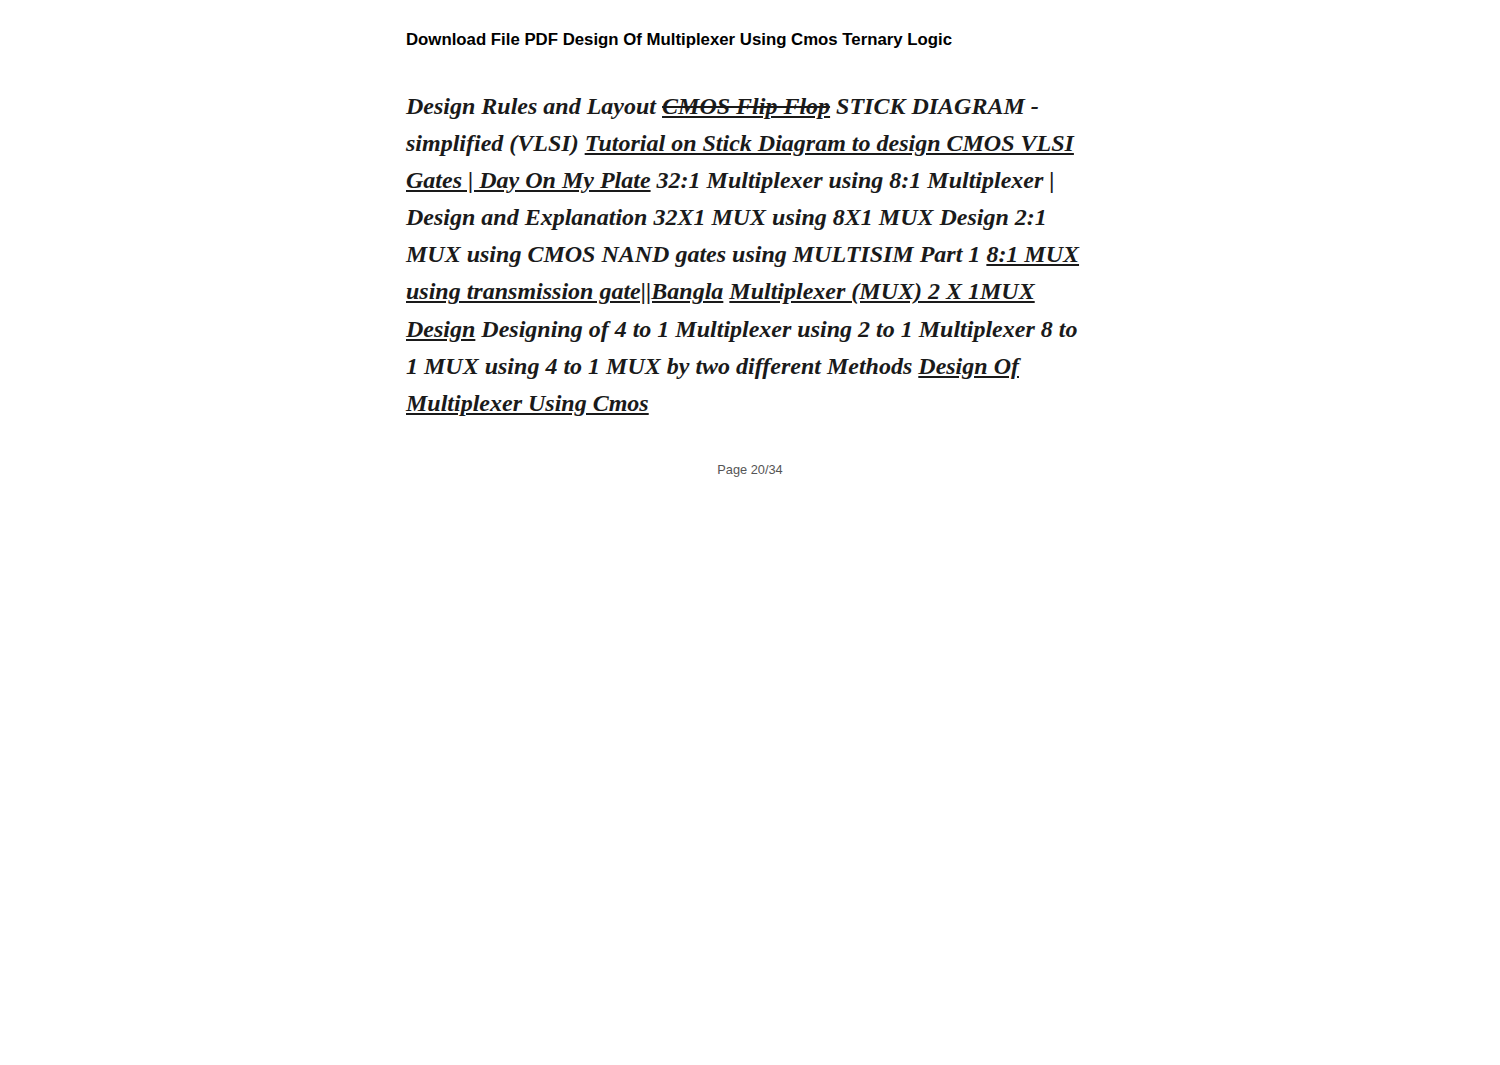Download File PDF Design Of Multiplexer Using Cmos Ternary Logic
Design Rules and Layout CMOS Flip Flop STICK DIAGRAM - simplified (VLSI) Tutorial on Stick Diagram to design CMOS VLSI Gates | Day On My Plate 32:1 Multiplexer using 8:1 Multiplexer | Design and Explanation 32X1 MUX using 8X1 MUX Design 2:1 MUX using CMOS NAND gates using MULTISIM Part 1 8:1 MUX using transmission gate||Bangla Multiplexer (MUX) 2 X 1MUX Design Designing of 4 to 1 Multiplexer using 2 to 1 Multiplexer 8 to 1 MUX using 4 to 1 MUX by two different Methods Design Of Multiplexer Using Cmos
Page 20/34